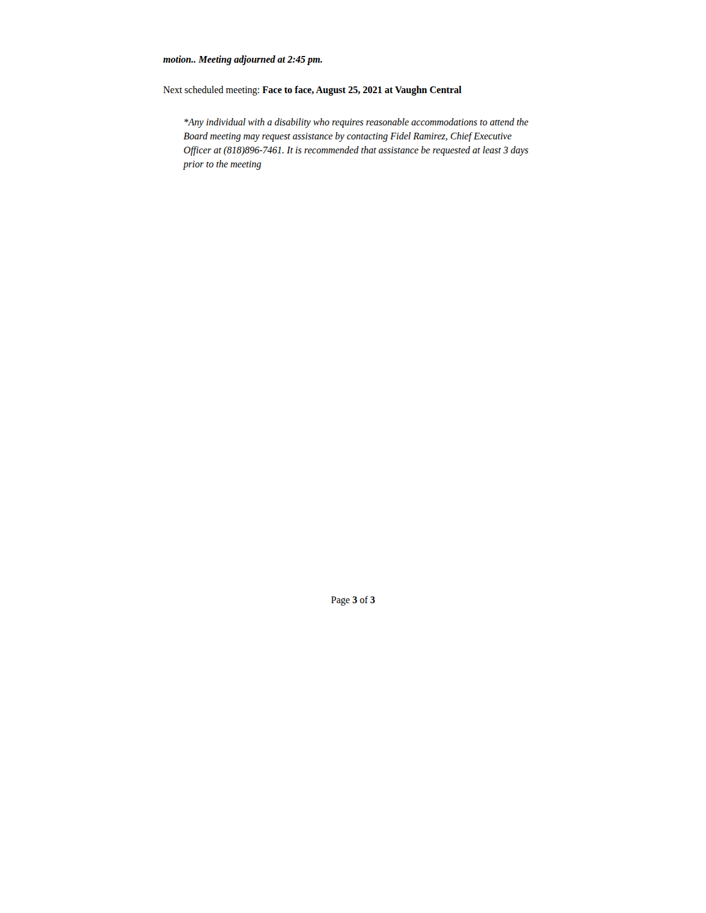motion.. Meeting adjourned at 2:45 pm.
Next scheduled meeting: Face to face, August 25, 2021 at Vaughn Central
*Any individual with a disability who requires reasonable accommodations to attend the Board meeting may request assistance by contacting Fidel Ramirez, Chief Executive Officer at (818)896-7461. It is recommended that assistance be requested at least 3 days prior to the meeting
Page 3 of 3